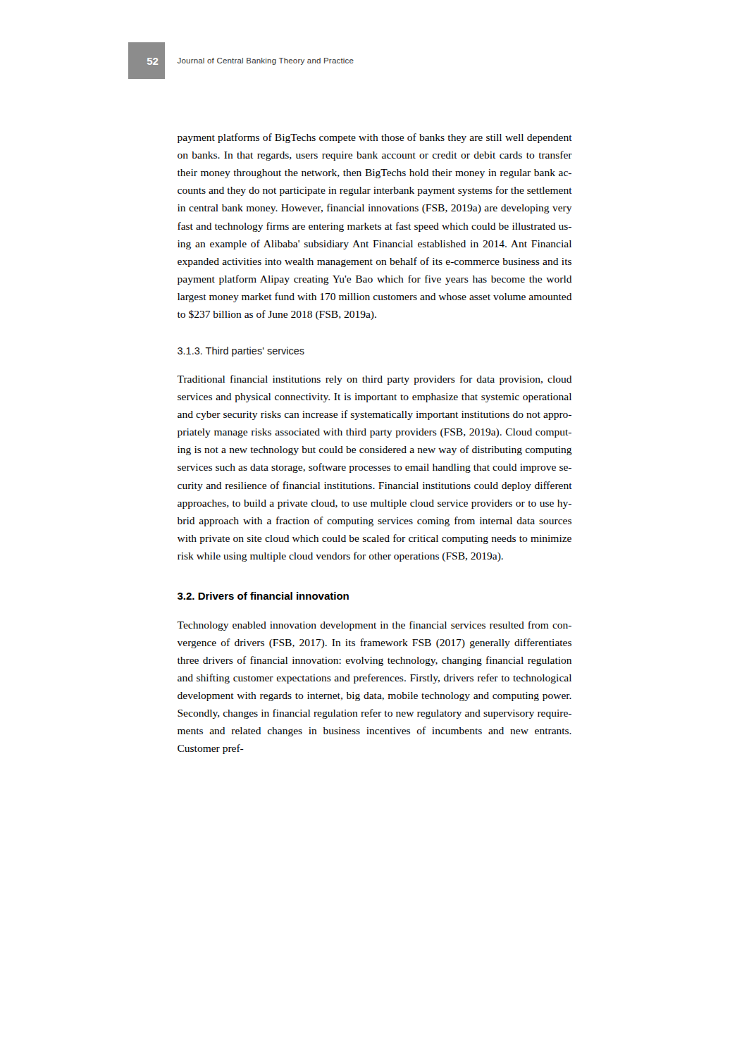52
Journal of Central Banking Theory and Practice
payment platforms of BigTechs compete with those of banks they are still well dependent on banks. In that regards, users require bank account or credit or debit cards to transfer their money throughout the network, then BigTechs hold their money in regular bank accounts and they do not participate in regular interbank payment systems for the settlement in central bank money. However, financial innovations (FSB, 2019a) are developing very fast and technology firms are entering markets at fast speed which could be illustrated using an example of Alibaba' subsidiary Ant Financial established in 2014. Ant Financial expanded activities into wealth management on behalf of its e-commerce business and its payment platform Alipay creating Yu'e Bao which for five years has become the world largest money market fund with 170 million customers and whose asset volume amounted to $237 billion as of June 2018 (FSB, 2019a).
3.1.3. Third parties' services
Traditional financial institutions rely on third party providers for data provision, cloud services and physical connectivity. It is important to emphasize that systemic operational and cyber security risks can increase if systematically important institutions do not appropriately manage risks associated with third party providers (FSB, 2019a). Cloud computing is not a new technology but could be considered a new way of distributing computing services such as data storage, software processes to email handling that could improve security and resilience of financial institutions. Financial institutions could deploy different approaches, to build a private cloud, to use multiple cloud service providers or to use hybrid approach with a fraction of computing services coming from internal data sources with private on site cloud which could be scaled for critical computing needs to minimize risk while using multiple cloud vendors for other operations (FSB, 2019a).
3.2. Drivers of financial innovation
Technology enabled innovation development in the financial services resulted from convergence of drivers (FSB, 2017). In its framework FSB (2017) generally differentiates three drivers of financial innovation: evolving technology, changing financial regulation and shifting customer expectations and preferences. Firstly, drivers refer to technological development with regards to internet, big data, mobile technology and computing power. Secondly, changes in financial regulation refer to new regulatory and supervisory requirements and related changes in business incentives of incumbents and new entrants. Customer pref-